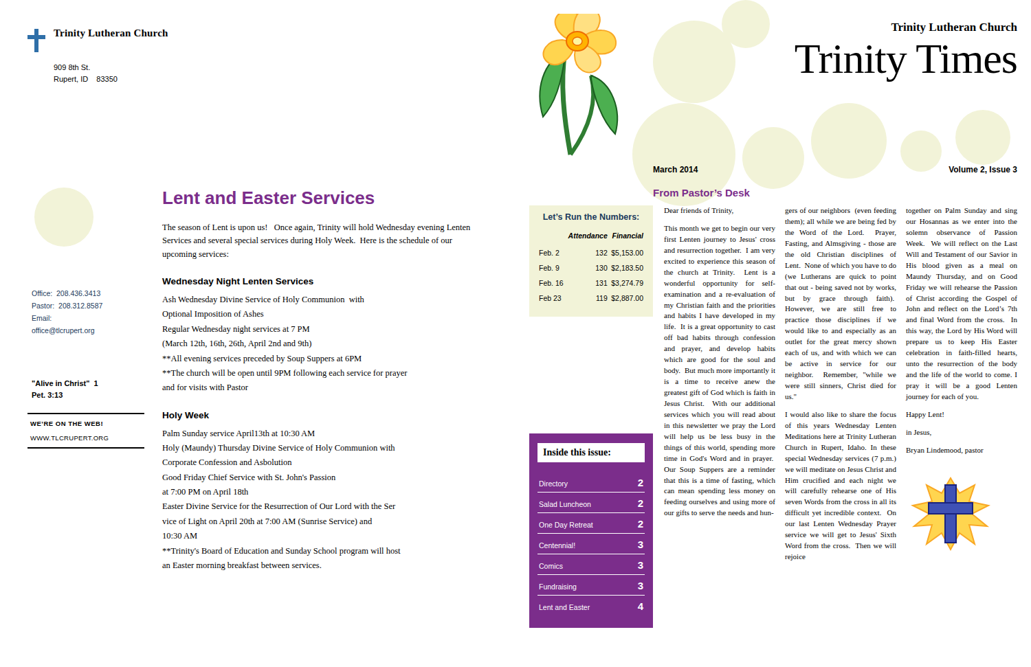Trinity Lutheran Church
909 8th St.
Rupert, ID 83350
Office: 208.436.3413
Pastor: 208.312.8587
Email:
office@tlcrupert.org
"Alive in Christ" 1
Pet. 3:13
We’re on the web!
www.tlcrupert.org
Lent and Easter Services
The season of Lent is upon us! Once again, Trinity will hold Wednesday evening Lenten Services and several special services during Holy Week. Here is the schedule of our upcoming services:
Wednesday Night Lenten Services
Ash Wednesday Divine Service of Holy Communion with
Optional Imposition of Ashes
Regular Wednesday night services at 7 PM
(March 12th, 16th, 26th, April 2nd and 9th)
**All evening services preceded by Soup Suppers at 6PM
**The church will be open until 9PM following each service for prayer
and for visits with Pastor
Holy Week
Palm Sunday service April13th at 10:30 AM
Holy (Maundy) Thursday Divine Service of Holy Communion with
Corporate Confession and Asbolution
Good Friday Chief Service with St. John's Passion
at 7:00 PM on April 18th
Easter Divine Service for the Resurrection of Our Lord with the Ser
vice of Light on April 20th at 7:00 AM (Sunrise Service) and
10:30 AM
**Trinity's Board of Education and Sunday School program will host
an Easter morning breakfast between services.
Trinity Lutheran Church
Trinity Times
March 2014 Volume 2, Issue 3
From Pastor’s Desk
Let’s Run the Numbers:
| | Attendance | Financial |
| --- | --- | --- |
| Feb. 2 | 132 | $5,153.00 |
| Feb. 9 | 130 | $2,183.50 |
| Feb. 16 | 131 | $3,274.79 |
| Feb 23 | 119 | $2,887.00 |
Inside this issue:
Directory 2
Salad Luncheon 2
One Day Retreat 2
Centennial!3
Comics 3
Fundraising 3
Lent and Easter 4
Dear friends of Trinity,
This month we get to begin our very first Lenten journey to Jesus' cross and resurrection together. I am very excited to experience this season of the church at Trinity. Lent is a wonderful opportunity for self-examination and a re-evaluation of my Christian faith and the priorities and habits I have developed in my life. It is a great opportunity to cast off bad habits through confession and prayer, and develop habits which are good for the soul and body. But much more importantly it is a time to receive anew the greatest gift of God which is faith in Jesus Christ. With our additional services which you will read about in this newsletter we pray the Lord will help us be less busy in the things of this world, spending more time in God's Word and in prayer. Our Soup Suppers are a reminder that this is a time of fasting, which can mean spending less money on feeding ourselves and using more of our gifts to serve the needs and hun-
gers of our neighbors (even feeding them); all while we are being fed by the Word of the Lord. Prayer, Fasting, and Almsgiving - those are the old Christian disciplines of Lent. None of which you have to do (we Lutherans are quick to point that out - being saved not by works, but by grace through faith). However, we are still free to practice those disciplines if we would like to and especially as an outlet for the great mercy shown each of us, and with which we can be active in service for our neighbor. Remember, "while we were still sinners, Christ died for us."
I would also like to share the focus of this years Wednesday Lenten Meditations here at Trinity Lutheran Church in Rupert, Idaho. In these special Wednesday services (7 p.m.) we will meditate on Jesus Christ and Him crucified and each night we will carefully rehearse one of His seven Words from the cross in all its difficult yet incredible context. On our last Lenten Wednesday Prayer service we will get to Jesus' Sixth Word from the cross. Then we will rejoice
together on Palm Sunday and sing our Hosannas as we enter into the solemn observance of Passion Week. We will reflect on the Last Will and Testament of our Savior in His blood given as a meal on Maundy Thursday, and on Good Friday we will rehearse the Passion of Christ according the Gospel of John and reflect on the Lord’s 7th and final Word from the cross. In this way, the Lord by His Word will prepare us to keep His Easter celebration in faith-filled hearts, unto the resurrection of the body and the life of the world to come. I pray it will be a good Lenten journey for each of you.
Happy Lent!
in Jesus,
Bryan Lindemood, pastor